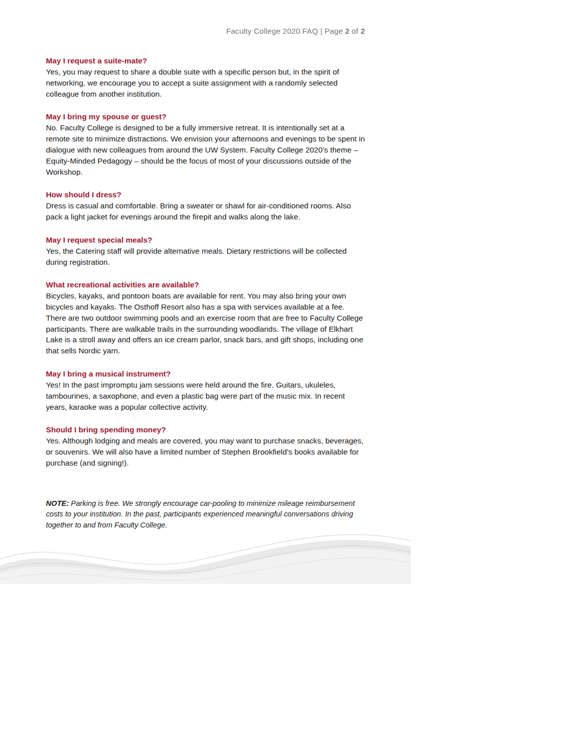Faculty College 2020 FAQ | Page 2 of 2
May I request a suite-mate?
Yes, you may request to share a double suite with a specific person but, in the spirit of networking, we encourage you to accept a suite assignment with a randomly selected colleague from another institution.
May I bring my spouse or guest?
No. Faculty College is designed to be a fully immersive retreat. It is intentionally set at a remote site to minimize distractions. We envision your afternoons and evenings to be spent in dialogue with new colleagues from around the UW System. Faculty College 2020’s theme – Equity-Minded Pedagogy – should be the focus of most of your discussions outside of the Workshop.
How should I dress?
Dress is casual and comfortable. Bring a sweater or shawl for air-conditioned rooms. Also pack a light jacket for evenings around the firepit and walks along the lake.
May I request special meals?
Yes, the Catering staff will provide alternative meals. Dietary restrictions will be collected during registration.
What recreational activities are available?
Bicycles, kayaks, and pontoon boats are available for rent. You may also bring your own bicycles and kayaks. The Osthoff Resort also has a spa with services available at a fee. There are two outdoor swimming pools and an exercise room that are free to Faculty College participants. There are walkable trails in the surrounding woodlands. The village of Elkhart Lake is a stroll away and offers an ice cream parlor, snack bars, and gift shops, including one that sells Nordic yarn.
May I bring a musical instrument?
Yes! In the past impromptu jam sessions were held around the fire. Guitars, ukuleles, tambourines, a saxophone, and even a plastic bag were part of the music mix. In recent years, karaoke was a popular collective activity.
Should I bring spending money?
Yes. Although lodging and meals are covered, you may want to purchase snacks, beverages, or souvenirs. We will also have a limited number of Stephen Brookfield’s books available for purchase (and signing!).
NOTE: Parking is free. We strongly encourage car-pooling to minimize mileage reimbursement costs to your institution. In the past, participants experienced meaningful conversations driving together to and from Faculty College.
Updated:2/13/20